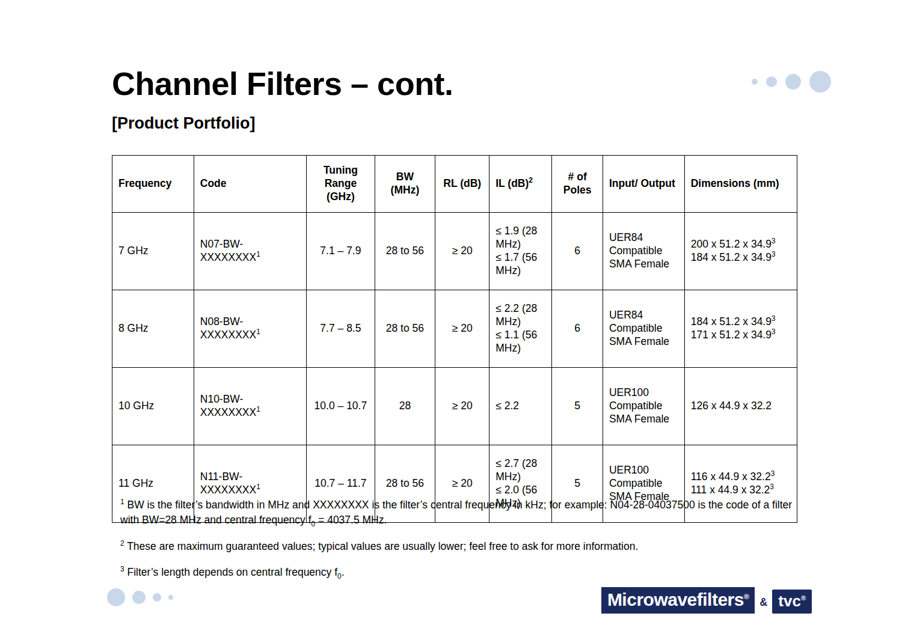Channel Filters – cont.
[Product Portfolio]
| Frequency | Code | Tuning Range (GHz) | BW (MHz) | RL (dB) | IL (dB) 2 | # of Poles | Input/ Output | Dimensions (mm) |
| --- | --- | --- | --- | --- | --- | --- | --- | --- |
| 7 GHz | N07-BW-XXXXXXXX 1 | 7.1 – 7.9 | 28 to 56 | ≥ 20 | ≤ 1.9 (28 MHz) ≤ 1.7 (56 MHz) | 6 | UER84 Compatible SMA Female | 200 x 51.2 x 34.9 3 184 x 51.2 x 34.9 3 |
| 8 GHz | N08-BW-XXXXXXXX 1 | 7.7 – 8.5 | 28 to 56 | ≥ 20 | ≤ 2.2 (28 MHz) ≤ 1.1 (56 MHz) | 6 | UER84 Compatible SMA Female | 184 x 51.2 x 34.9 3 171 x 51.2 x 34.9 3 |
| 10 GHz | N10-BW-XXXXXXXX 1 | 10.0 – 10.7 | 28 | ≥ 20 | ≤ 2.2 | 5 | UER100 Compatible SMA Female | 126 x 44.9 x 32.2 |
| 11 GHz | N11-BW-XXXXXXXX 1 | 10.7 – 11.7 | 28 to 56 | ≥ 20 | ≤ 2.7 (28 MHz) ≤ 2.0 (56 MHz) | 5 | UER100 Compatible SMA Female | 116 x 44.9 x 32.2 3 111 x 44.9 x 32.2 3 |
1 BW is the filter’s bandwidth in MHz and XXXXXXXX is the filter’s central frequency in kHz; for example: N04-28-04037500 is the code of a filter with BW=28 MHz and central frequency f0 = 4037.5 MHz.
2 These are maximum guaranteed values; typical values are usually lower; feel free to ask for more information.
3 Filter’s length depends on central frequency f0.
Microwavefilters®
&
tvc®